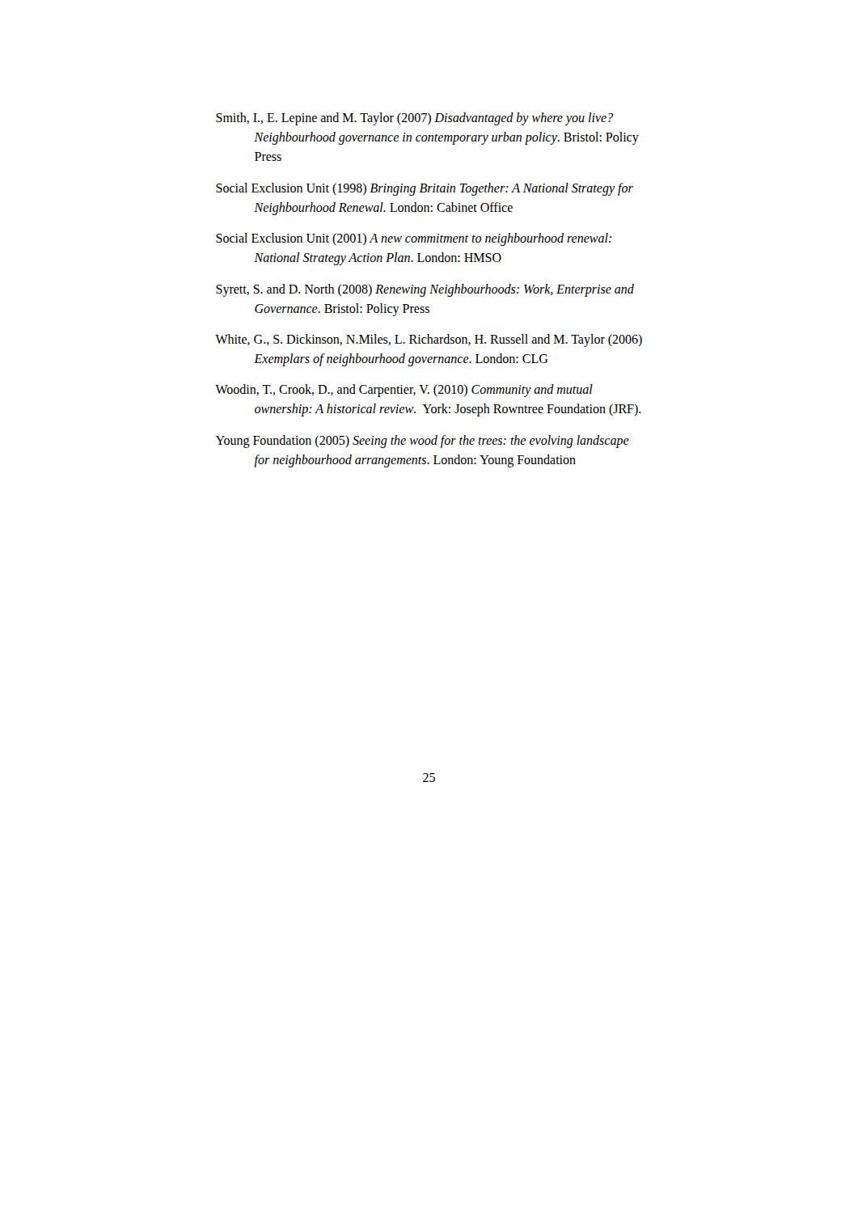Smith, I., E. Lepine and M. Taylor (2007) Disadvantaged by where you live? Neighbourhood governance in contemporary urban policy. Bristol: Policy Press
Social Exclusion Unit (1998) Bringing Britain Together: A National Strategy for Neighbourhood Renewal. London: Cabinet Office
Social Exclusion Unit (2001) A new commitment to neighbourhood renewal: National Strategy Action Plan. London: HMSO
Syrett, S. and D. North (2008) Renewing Neighbourhoods: Work, Enterprise and Governance. Bristol: Policy Press
White, G., S. Dickinson, N.Miles, L. Richardson, H. Russell and M. Taylor (2006) Exemplars of neighbourhood governance. London: CLG
Woodin, T., Crook, D., and Carpentier, V. (2010) Community and mutual ownership: A historical review. York: Joseph Rowntree Foundation (JRF).
Young Foundation (2005) Seeing the wood for the trees: the evolving landscape for neighbourhood arrangements. London: Young Foundation
25